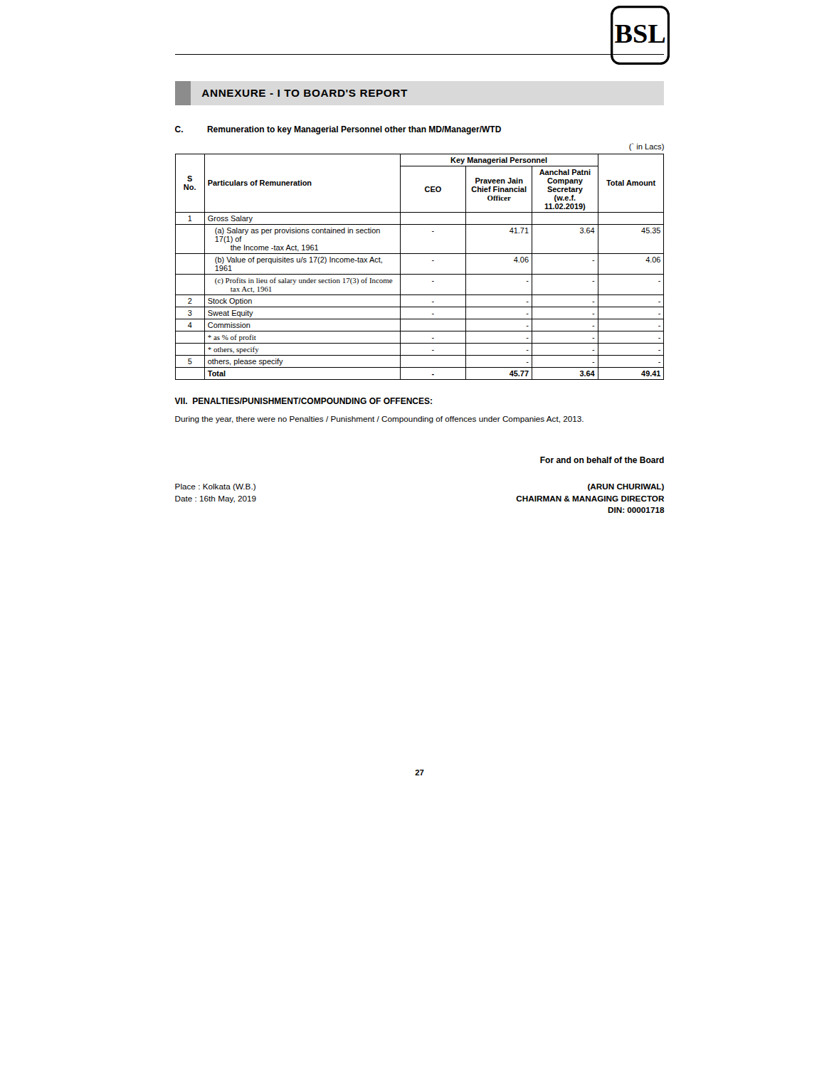BSL
ANNEXURE - I TO BOARD'S REPORT
C.
Remuneration to key Managerial Personnel other than MD/Manager/WTD
(` in Lacs)
| S No. | Particulars of Remuneration | Key Managerial Personnel | Total Amount |
| --- | --- | --- | --- |
| CEO | Praveen Jain Chief Financial Officer | Aanchal Patni Company Secretary (w.e.f. 11.02.2019) |
| 1 | Gross Salary | | | | |
| | (a) Salary as per provisions contained in section 17(1) of the Income -tax Act, 1961 | - | 41.71 | 3.64 | 45.35 |
| | (b) Value of perquisites u/s 17(2) Income-tax Act, 1961 | - | 4.06 | - | 4.06 |
| | (c) Profits in lieu of salary under section 17(3) of Income tax Act, 1961 | - | - | - | - |
| 2 | Stock Option | - | - | - | - |
| 3 | Sweat Equity | - | - | - | - |
| 4 | Commission | | - | - | - |
| | * as % of profit | - | - | - | - |
| | * others, specify | - | - | - | - |
| 5 | others, please specify | | - | - | - |
| | Total | - | 45.77 | 3.64 | 49.41 |
VII. PENALTIES/PUNISHMENT/COMPOUNDING OF OFFENCES:
During the year, there were no Penalties / Punishment / Compounding of offences under Companies Act, 2013.
For and on behalf of the Board
Place : Kolkata (W.B.)
Date : 16th May, 2019
(ARUN CHURIWAL)
CHAIRMAN & MANAGING DIRECTOR
DIN: 00001718
27